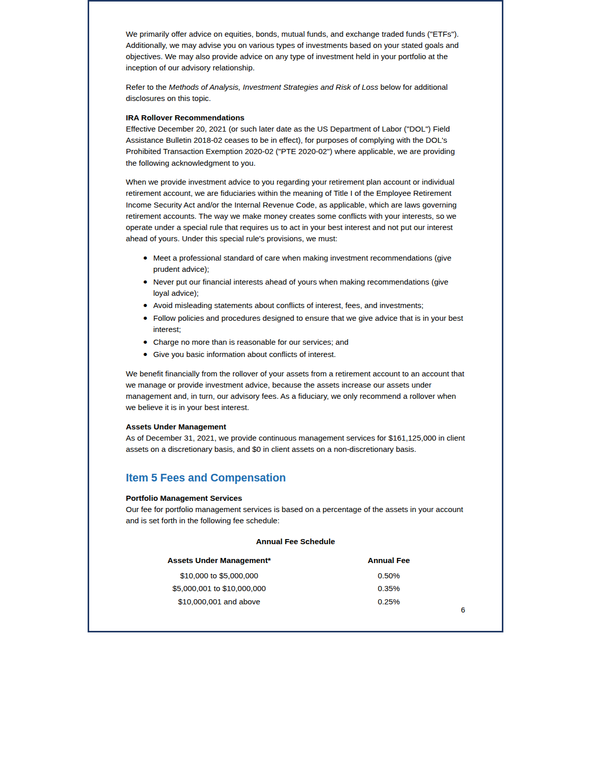We primarily offer advice on equities, bonds, mutual funds, and exchange traded funds ("ETFs"). Additionally, we may advise you on various types of investments based on your stated goals and objectives. We may also provide advice on any type of investment held in your portfolio at the inception of our advisory relationship.
Refer to the Methods of Analysis, Investment Strategies and Risk of Loss below for additional disclosures on this topic.
IRA Rollover Recommendations
Effective December 20, 2021 (or such later date as the US Department of Labor ("DOL") Field Assistance Bulletin 2018-02 ceases to be in effect), for purposes of complying with the DOL's Prohibited Transaction Exemption 2020-02 ("PTE 2020-02") where applicable, we are providing the following acknowledgment to you.
When we provide investment advice to you regarding your retirement plan account or individual retirement account, we are fiduciaries within the meaning of Title I of the Employee Retirement Income Security Act and/or the Internal Revenue Code, as applicable, which are laws governing retirement accounts. The way we make money creates some conflicts with your interests, so we operate under a special rule that requires us to act in your best interest and not put our interest ahead of yours. Under this special rule's provisions, we must:
Meet a professional standard of care when making investment recommendations (give prudent advice);
Never put our financial interests ahead of yours when making recommendations (give loyal advice);
Avoid misleading statements about conflicts of interest, fees, and investments;
Follow policies and procedures designed to ensure that we give advice that is in your best interest;
Charge no more than is reasonable for our services; and
Give you basic information about conflicts of interest.
We benefit financially from the rollover of your assets from a retirement account to an account that we manage or provide investment advice, because the assets increase our assets under management and, in turn, our advisory fees. As a fiduciary, we only recommend a rollover when we believe it is in your best interest.
Assets Under Management
As of December 31, 2021, we provide continuous management services for $161,125,000 in client assets on a discretionary basis, and $0 in client assets on a non-discretionary basis.
Item 5 Fees and Compensation
Portfolio Management Services
Our fee for portfolio management services is based on a percentage of the assets in your account and is set forth in the following fee schedule:
Annual Fee Schedule
| Assets Under Management* | Annual Fee |
| --- | --- |
| $10,000 to $5,000,000 | 0.50% |
| $5,000,001 to $10,000,000 | 0.35% |
| $10,000,001 and above | 0.25% |
6